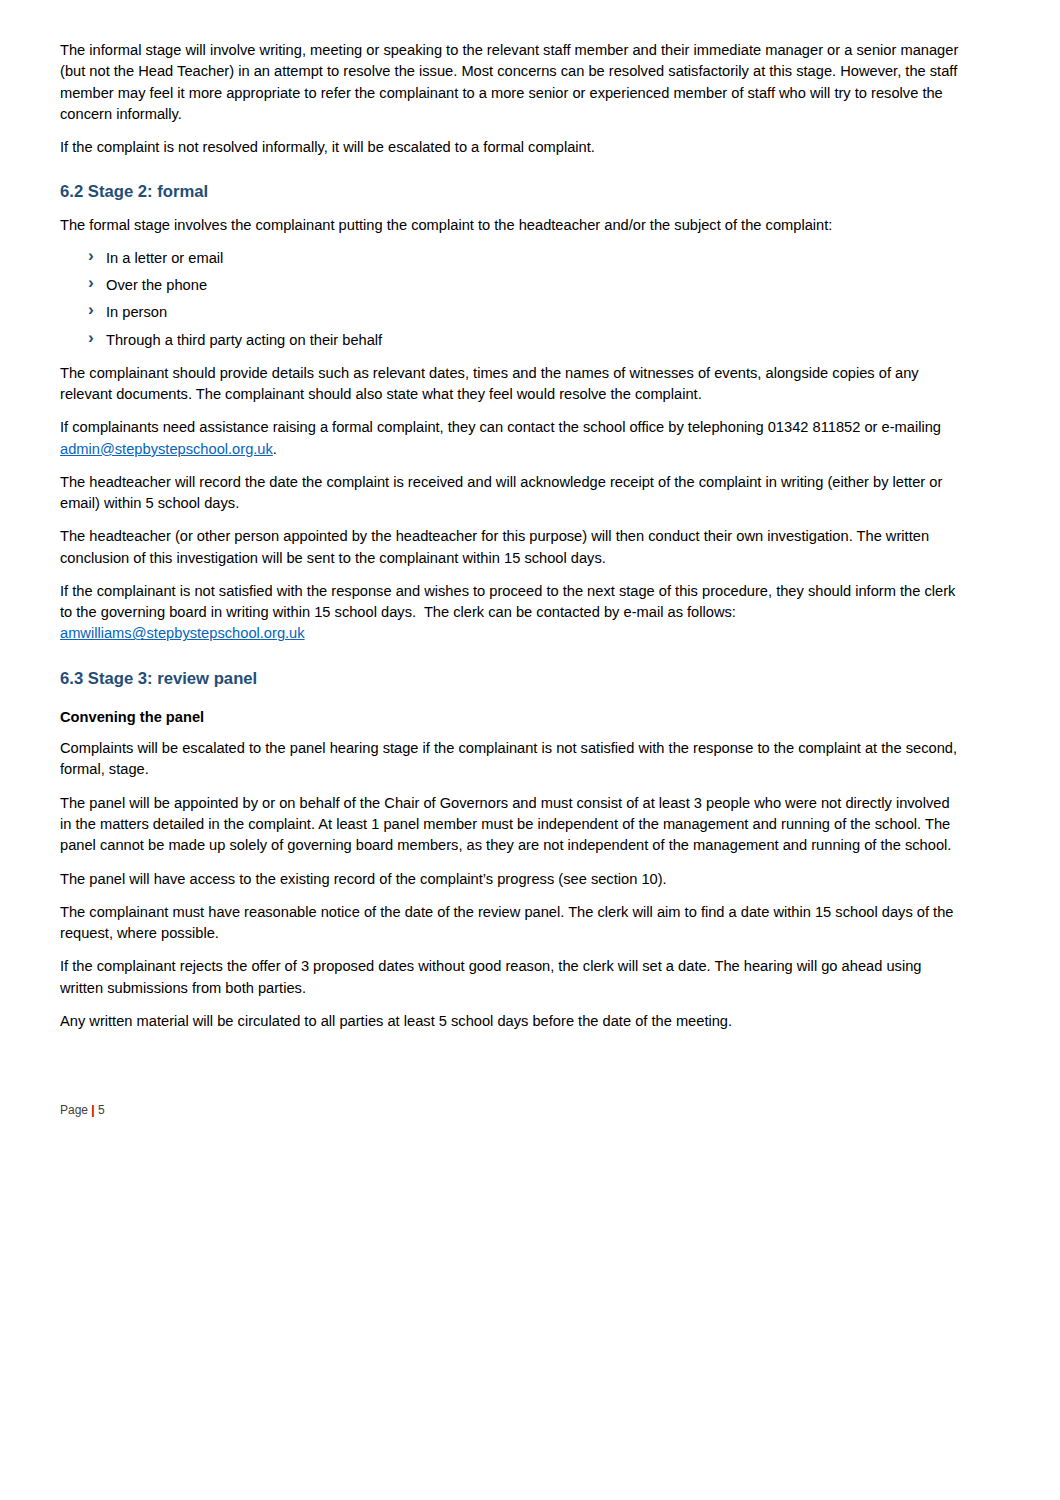The informal stage will involve writing, meeting or speaking to the relevant staff member and their immediate manager or a senior manager (but not the Head Teacher) in an attempt to resolve the issue. Most concerns can be resolved satisfactorily at this stage. However, the staff member may feel it more appropriate to refer the complainant to a more senior or experienced member of staff who will try to resolve the concern informally.
If the complaint is not resolved informally, it will be escalated to a formal complaint.
6.2 Stage 2: formal
The formal stage involves the complainant putting the complaint to the headteacher and/or the subject of the complaint:
In a letter or email
Over the phone
In person
Through a third party acting on their behalf
The complainant should provide details such as relevant dates, times and the names of witnesses of events, alongside copies of any relevant documents. The complainant should also state what they feel would resolve the complaint.
If complainants need assistance raising a formal complaint, they can contact the school office by telephoning 01342 811852 or e-mailing admin@stepbystepschool.org.uk.
The headteacher will record the date the complaint is received and will acknowledge receipt of the complaint in writing (either by letter or email) within 5 school days.
The headteacher (or other person appointed by the headteacher for this purpose) will then conduct their own investigation. The written conclusion of this investigation will be sent to the complainant within 15 school days.
If the complainant is not satisfied with the response and wishes to proceed to the next stage of this procedure, they should inform the clerk to the governing board in writing within 15 school days. The clerk can be contacted by e-mail as follows: amwilliams@stepbystepschool.org.uk
6.3 Stage 3: review panel
Convening the panel
Complaints will be escalated to the panel hearing stage if the complainant is not satisfied with the response to the complaint at the second, formal, stage.
The panel will be appointed by or on behalf of the Chair of Governors and must consist of at least 3 people who were not directly involved in the matters detailed in the complaint. At least 1 panel member must be independent of the management and running of the school. The panel cannot be made up solely of governing board members, as they are not independent of the management and running of the school.
The panel will have access to the existing record of the complaint’s progress (see section 10).
The complainant must have reasonable notice of the date of the review panel. The clerk will aim to find a date within 15 school days of the request, where possible.
If the complainant rejects the offer of 3 proposed dates without good reason, the clerk will set a date. The hearing will go ahead using written submissions from both parties.
Any written material will be circulated to all parties at least 5 school days before the date of the meeting.
Page | 5